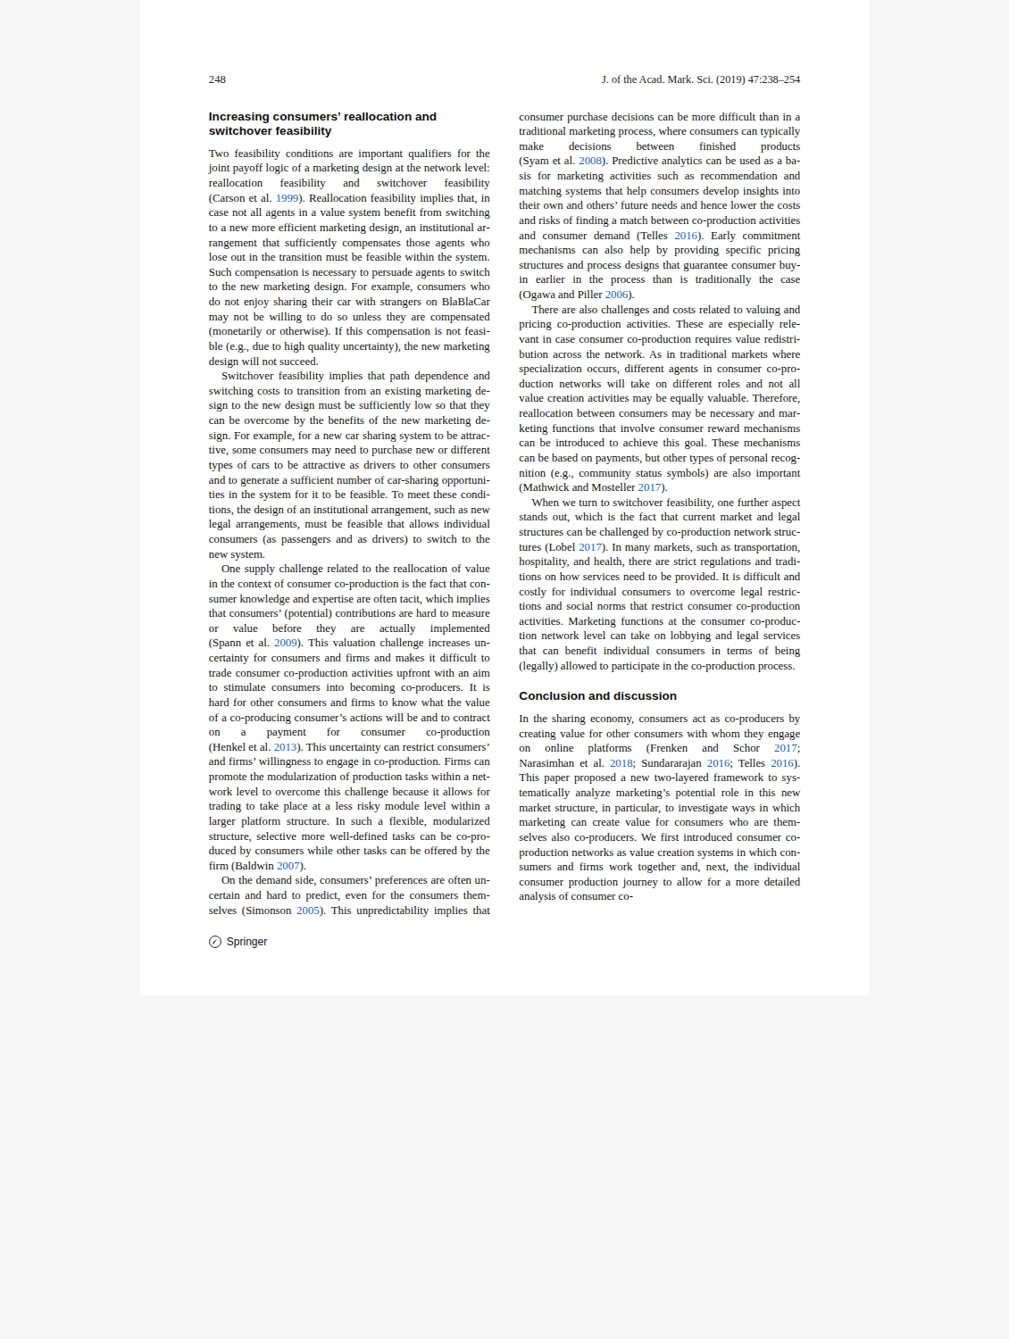248
J. of the Acad. Mark. Sci. (2019) 47:238–254
Increasing consumers’ reallocation and switchover feasibility
Two feasibility conditions are important qualifiers for the joint payoff logic of a marketing design at the network level: reallocation feasibility and switchover feasibility (Carson et al. 1999). Reallocation feasibility implies that, in case not all agents in a value system benefit from switching to a new more efficient marketing design, an institutional arrangement that sufficiently compensates those agents who lose out in the transition must be feasible within the system. Such compensation is necessary to persuade agents to switch to the new marketing design. For example, consumers who do not enjoy sharing their car with strangers on BlaBlaCar may not be willing to do so unless they are compensated (monetarily or otherwise). If this compensation is not feasible (e.g., due to high quality uncertainty), the new marketing design will not succeed.
Switchover feasibility implies that path dependence and switching costs to transition from an existing marketing design to the new design must be sufficiently low so that they can be overcome by the benefits of the new marketing design. For example, for a new car sharing system to be attractive, some consumers may need to purchase new or different types of cars to be attractive as drivers to other consumers and to generate a sufficient number of car-sharing opportunities in the system for it to be feasible. To meet these conditions, the design of an institutional arrangement, such as new legal arrangements, must be feasible that allows individual consumers (as passengers and as drivers) to switch to the new system.
One supply challenge related to the reallocation of value in the context of consumer co-production is the fact that consumer knowledge and expertise are often tacit, which implies that consumers’ (potential) contributions are hard to measure or value before they are actually implemented (Spann et al. 2009). This valuation challenge increases uncertainty for consumers and firms and makes it difficult to trade consumer co-production activities upfront with an aim to stimulate consumers into becoming co-producers. It is hard for other consumers and firms to know what the value of a co-producing consumer’s actions will be and to contract on a payment for consumer co-production (Henkel et al. 2013). This uncertainty can restrict consumers’ and firms’ willingness to engage in co-production. Firms can promote the modularization of production tasks within a network level to overcome this challenge because it allows for trading to take place at a less risky module level within a larger platform structure. In such a flexible, modularized structure, selective more well-defined tasks can be co-produced by consumers while other tasks can be offered by the firm (Baldwin 2007).
On the demand side, consumers’ preferences are often uncertain and hard to predict, even for the consumers themselves (Simonson 2005). This unpredictability implies that consumer purchase decisions can be more difficult than in a traditional marketing process, where consumers can typically make decisions between finished products (Syam et al. 2008). Predictive analytics can be used as a basis for marketing activities such as recommendation and matching systems that help consumers develop insights into their own and others’ future needs and hence lower the costs and risks of finding a match between co-production activities and consumer demand (Telles 2016). Early commitment mechanisms can also help by providing specific pricing structures and process designs that guarantee consumer buy-in earlier in the process than is traditionally the case (Ogawa and Piller 2006).
There are also challenges and costs related to valuing and pricing co-production activities. These are especially relevant in case consumer co-production requires value redistribution across the network. As in traditional markets where specialization occurs, different agents in consumer co-production networks will take on different roles and not all value creation activities may be equally valuable. Therefore, reallocation between consumers may be necessary and marketing functions that involve consumer reward mechanisms can be introduced to achieve this goal. These mechanisms can be based on payments, but other types of personal recognition (e.g., community status symbols) are also important (Mathwick and Mosteller 2017).
When we turn to switchover feasibility, one further aspect stands out, which is the fact that current market and legal structures can be challenged by co-production network structures (Lobel 2017). In many markets, such as transportation, hospitality, and health, there are strict regulations and traditions on how services need to be provided. It is difficult and costly for individual consumers to overcome legal restrictions and social norms that restrict consumer co-production activities. Marketing functions at the consumer co-production network level can take on lobbying and legal services that can benefit individual consumers in terms of being (legally) allowed to participate in the co-production process.
Conclusion and discussion
In the sharing economy, consumers act as co-producers by creating value for other consumers with whom they engage on online platforms (Frenken and Schor 2017; Narasimhan et al. 2018; Sundararajan 2016; Telles 2016). This paper proposed a new two-layered framework to systematically analyze marketing’s potential role in this new market structure, in particular, to investigate ways in which marketing can create value for consumers who are themselves also co-producers. We first introduced consumer co-production networks as value creation systems in which consumers and firms work together and, next, the individual consumer production journey to allow for a more detailed analysis of consumer co-
Springer